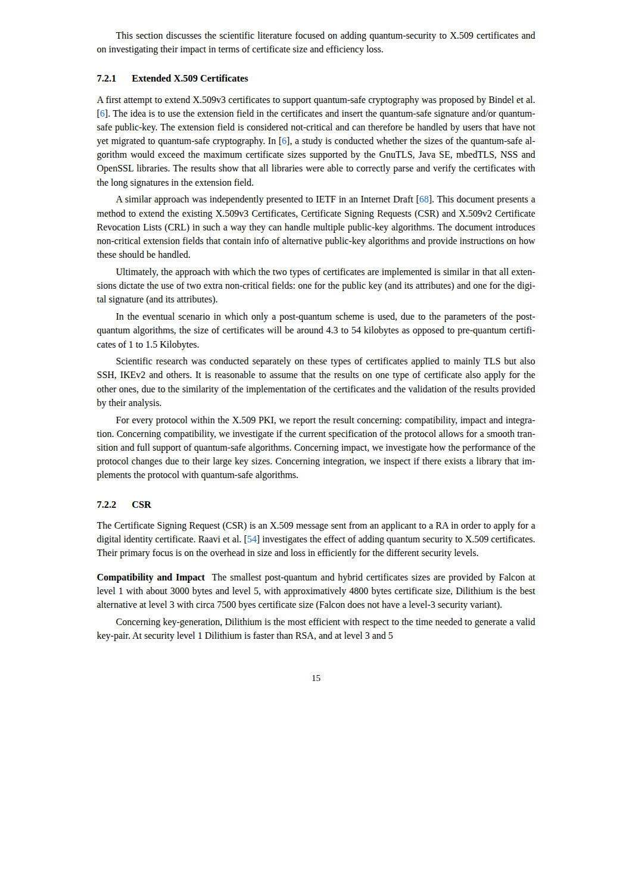This section discusses the scientific literature focused on adding quantum-security to X.509 certificates and on investigating their impact in terms of certificate size and efficiency loss.
7.2.1 Extended X.509 Certificates
A first attempt to extend X.509v3 certificates to support quantum-safe cryptography was proposed by Bindel et al. [6]. The idea is to use the extension field in the certificates and insert the quantum-safe signature and/or quantum-safe public-key. The extension field is considered not-critical and can therefore be handled by users that have not yet migrated to quantum-safe cryptography. In [6], a study is conducted whether the sizes of the quantum-safe algorithm would exceed the maximum certificate sizes supported by the GnuTLS, Java SE, mbedTLS, NSS and OpenSSL libraries. The results show that all libraries were able to correctly parse and verify the certificates with the long signatures in the extension field.
A similar approach was independently presented to IETF in an Internet Draft [68]. This document presents a method to extend the existing X.509v3 Certificates, Certificate Signing Requests (CSR) and X.509v2 Certificate Revocation Lists (CRL) in such a way they can handle multiple public-key algorithms. The document introduces non-critical extension fields that contain info of alternative public-key algorithms and provide instructions on how these should be handled.
Ultimately, the approach with which the two types of certificates are implemented is similar in that all extensions dictate the use of two extra non-critical fields: one for the public key (and its attributes) and one for the digital signature (and its attributes).
In the eventual scenario in which only a post-quantum scheme is used, due to the parameters of the post-quantum algorithms, the size of certificates will be around 4.3 to 54 kilobytes as opposed to pre-quantum certificates of 1 to 1.5 Kilobytes.
Scientific research was conducted separately on these types of certificates applied to mainly TLS but also SSH, IKEv2 and others. It is reasonable to assume that the results on one type of certificate also apply for the other ones, due to the similarity of the implementation of the certificates and the validation of the results provided by their analysis.
For every protocol within the X.509 PKI, we report the result concerning: compatibility, impact and integration. Concerning compatibility, we investigate if the current specification of the protocol allows for a smooth transition and full support of quantum-safe algorithms. Concerning impact, we investigate how the performance of the protocol changes due to their large key sizes. Concerning integration, we inspect if there exists a library that implements the protocol with quantum-safe algorithms.
7.2.2 CSR
The Certificate Signing Request (CSR) is an X.509 message sent from an applicant to a RA in order to apply for a digital identity certificate. Raavi et al. [54] investigates the effect of adding quantum security to X.509 certificates. Their primary focus is on the overhead in size and loss in efficiently for the different security levels.
Compatibility and Impact The smallest post-quantum and hybrid certificates sizes are provided by Falcon at level 1 with about 3000 bytes and level 5, with approximatively 4800 bytes certificate size, Dilithium is the best alternative at level 3 with circa 7500 byes certificate size (Falcon does not have a level-3 security variant).
Concerning key-generation, Dilithium is the most efficient with respect to the time needed to generate a valid key-pair. At security level 1 Dilithium is faster than RSA, and at level 3 and 5
15